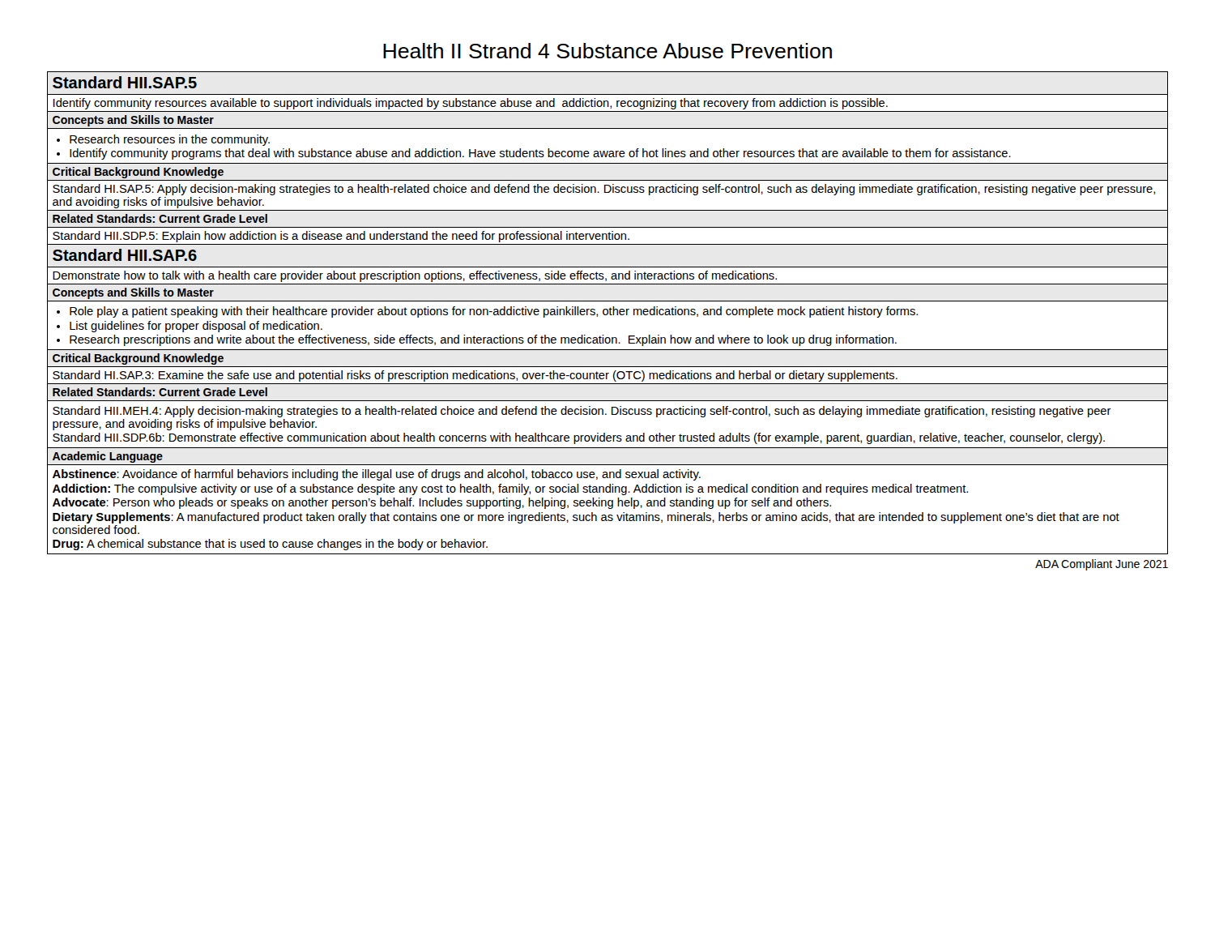Health II Strand 4 Substance Abuse Prevention
| Standard HII.SAP.5 |
| Identify community resources available to support individuals impacted by substance abuse and addiction, recognizing that recovery from addiction is possible. |
| Concepts and Skills to Master |
| Research resources in the community. Identify community programs that deal with substance abuse and addiction. Have students become aware of hot lines and other resources that are available to them for assistance. |
| Critical Background Knowledge |
| Standard HI.SAP.5: Apply decision-making strategies to a health-related choice and defend the decision. Discuss practicing self-control, such as delaying immediate gratification, resisting negative peer pressure, and avoiding risks of impulsive behavior. |
| Related Standards: Current Grade Level |
| Standard HII.SDP.5: Explain how addiction is a disease and understand the need for professional intervention. |
| Standard HII.SAP.6 |
| Demonstrate how to talk with a health care provider about prescription options, effectiveness, side effects, and interactions of medications. |
| Concepts and Skills to Master |
| Role play a patient speaking with their healthcare provider about options for non-addictive painkillers, other medications, and complete mock patient history forms. List guidelines for proper disposal of medication. Research prescriptions and write about the effectiveness, side effects, and interactions of the medication. Explain how and where to look up drug information. |
| Critical Background Knowledge |
| Standard HI.SAP.3: Examine the safe use and potential risks of prescription medications, over-the-counter (OTC) medications and herbal or dietary supplements. |
| Related Standards: Current Grade Level |
| Standard HII.MEH.4: Apply decision-making strategies to a health-related choice and defend the decision. Discuss practicing self-control, such as delaying immediate gratification, resisting negative peer pressure, and avoiding risks of impulsive behavior. Standard HII.SDP.6b: Demonstrate effective communication about health concerns with healthcare providers and other trusted adults (for example, parent, guardian, relative, teacher, counselor, clergy). |
| Academic Language |
| Abstinence : Avoidance of harmful behaviors including the illegal use of drugs and alcohol, tobacco use, and sexual activity. Addiction: The compulsive activity or use of a substance despite any cost to health, family, or social standing. Addiction is a medical condition and requires medical treatment. Advocate : Person who pleads or speaks on another person’s behalf. Includes supporting, helping, seeking help, and standing up for self and others. Dietary Supplements : A manufactured product taken orally that contains one or more ingredients, such as vitamins, minerals, herbs or amino acids, that are intended to supplement one’s diet that are not considered food. Drug: A chemical substance that is used to cause changes in the body or behavior. |
ADA Compliant June 2021